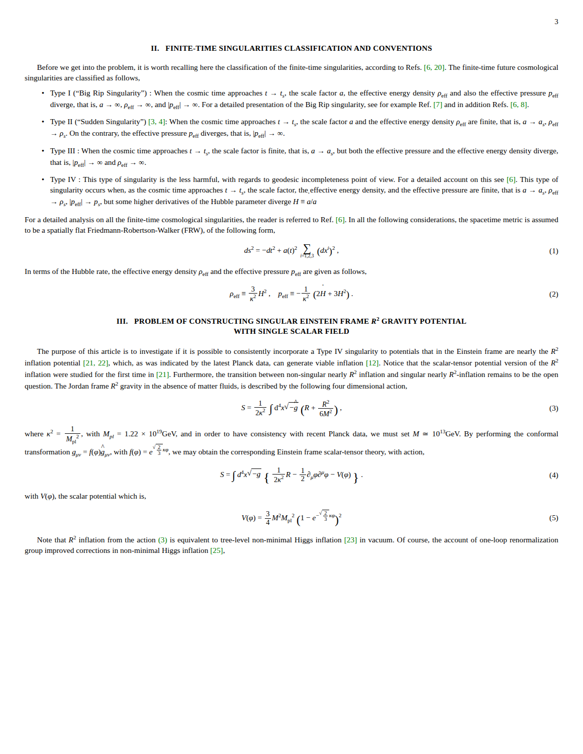3
II. FINITE-TIME SINGULARITIES CLASSIFICATION AND CONVENTIONS
Before we get into the problem, it is worth recalling here the classification of the finite-time singularities, according to Refs. [6, 20]. The finite-time future cosmological singularities are classified as follows,
Type I (“Big Rip Singularity”) : When the cosmic time approaches t → ts, the scale factor a, the effective energy density ρeff and also the effective pressure peff diverge, that is, a → ∞, ρeff → ∞, and |peff| → ∞. For a detailed presentation of the Big Rip singularity, see for example Ref. [7] and in addition Refs. [6, 8].
Type II (“Sudden Singularity”) [3, 4]: When the cosmic time approaches t → ts, the scale factor a and the effective energy density ρeff are finite, that is, a → as, ρeff → ρs. On the contrary, the effective pressure peff diverges, that is, |peff| → ∞.
Type III : When the cosmic time approaches t → ts, the scale factor is finite, that is, a → as, but both the effective pressure and the effective energy density diverge, that is, |peff| → ∞ and ρeff → ∞.
Type IV : This type of singularity is the less harmful, with regards to geodesic incompleteness point of view. For a detailed account on this see [6]. This type of singularity occurs when, as the cosmic time approaches t → ts, the scale factor, the effective energy density, and the effective pressure are finite, that is a → as, ρeff → ρs, |peff| → ps, but some higher derivatives of the Hubble parameter diverge H ≡ a/a
For a detailed analysis on all the finite-time cosmological singularities, the reader is referred to Ref. [6]. In all the following considerations, the spacetime metric is assumed to be a spatially flat Friedmann-Robertson-Walker (FRW), of the following form,
ds2 = −dt2 + a(t)2 ∑i=1,2,3 (dxi)2 , (1)
In terms of the Hubble rate, the effective energy density ρeff and the effective pressure peff are given as follows,
ρeff ≡ 3 κ2 H2 , peff ≡ −1 κ2 (2H + 3H2) . (2)
III. PROBLEM OF CONSTRUCTING SINGULAR EINSTEIN FRAME R2 GRAVITY POTENTIAL
WITH SINGLE SCALAR FIELD
The purpose of this article is to investigate if it is possible to consistently incorporate a Type IV singularity to potentials that in the Einstein frame are nearly the R2 inflation potential [21, 22], which, as was indicated by the latest Planck data, can generate viable inflation [12]. Notice that the scalar-tensor potential version of the R2 inflation were studied for the first time in [21]. Furthermore, the transition between non-singular nearly R2 inflation and singular nearly R2-inflation remains to be the open question. The Jordan frame R2 gravity in the absence of matter fluids, is described by the following four dimensional action,
S = 12κ2 ∫ d4x−g (R + R26M2) , (3)
where κ2 = 1 Mpl2, with Mpl = 1.22 × 1019GeV, and in order to have consistency with recent Planck data, we must set M ≃ 1013GeV. By performing the conformal transformation gμν = f(φ)gμν, with f(φ) = e23 κφ, we may obtain the corresponding Einstein frame scalar-tensor theory, with action,
S = ∫ d4x−g { 12κ2 R − 12∂μφ∂μφ − V(φ) } . (4)
with V(φ), the scalar potential which is,
V(φ) = 34 M2Mpl2 (1 − e−23 κφ)2 (5)
Note that R2 inflation from the action (3) is equivalent to tree-level non-minimal Higgs inflation [23] in vacuum. Of course, the account of one-loop renormalization group improved corrections in non-minimal Higgs inflation [25],